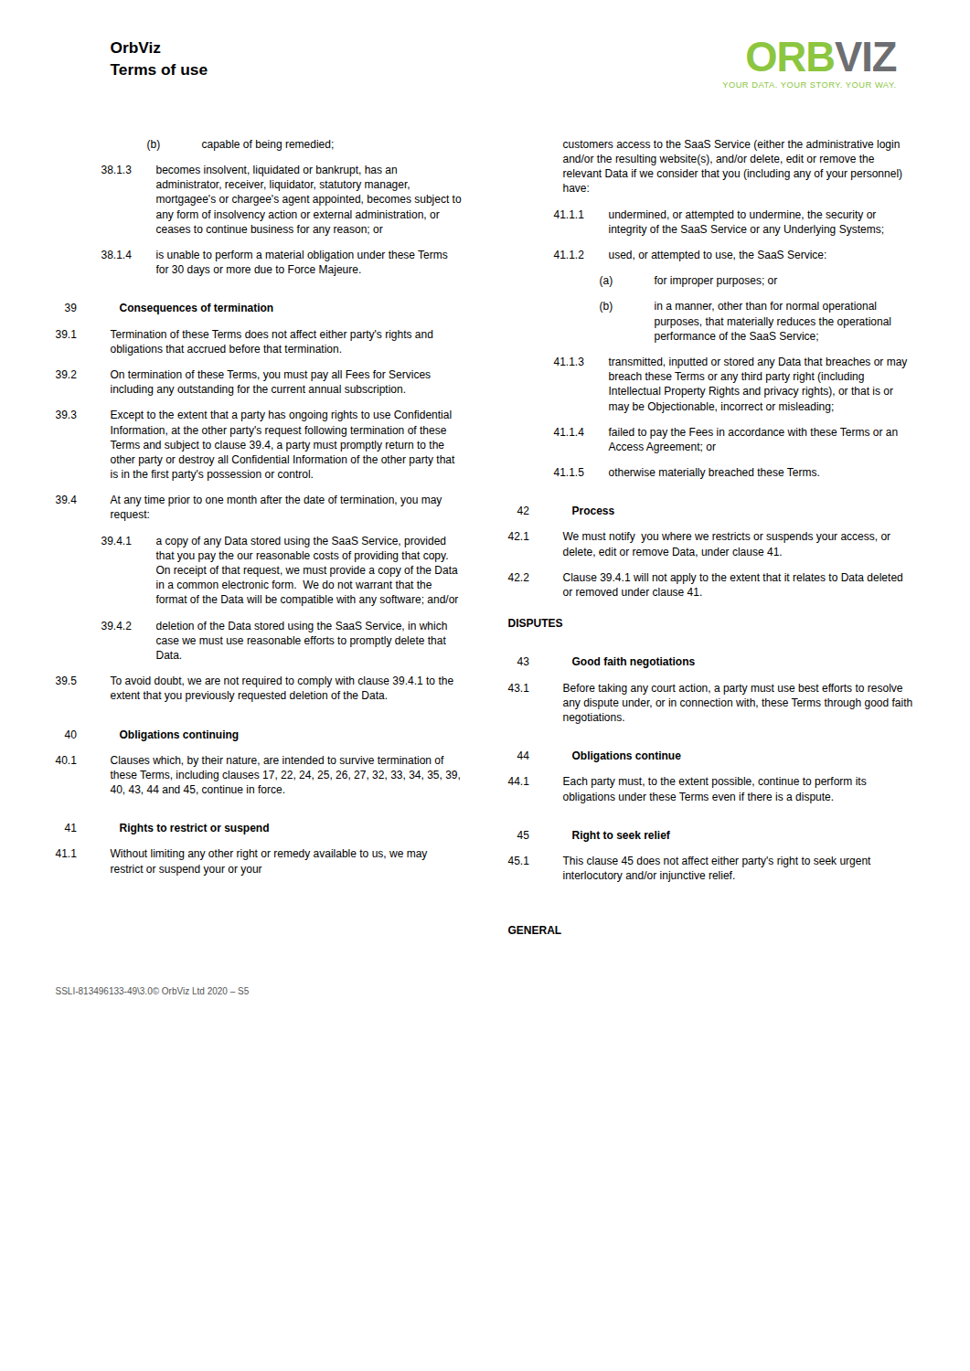OrbViz
Terms of use
ORB VIZ
YOUR DATA. YOUR STORY. YOUR WAY.
(b)
capable of being remedied;
38.1.3
becomes insolvent, liquidated or bankrupt, has an administrator, receiver, liquidator, statutory manager, mortgagee's or chargee's agent appointed, becomes subject to any form of insolvency action or external administration, or ceases to continue business for any reason; or
38.1.4
is unable to perform a material obligation under these Terms for 30 days or more due to Force Majeure.
39
Consequences of termination
39.1
Termination of these Terms does not affect either party's rights and obligations that accrued before that termination.
39.2
On termination of these Terms, you must pay all Fees for Services including any outstanding for the current annual subscription.
39.3
Except to the extent that a party has ongoing rights to use Confidential Information, at the other party's request following termination of these Terms and subject to clause 39.4, a party must promptly return to the other party or destroy all Confidential Information of the other party that is in the first party's possession or control.
39.4
At any time prior to one month after the date of termination, you may request:
39.4.1
a copy of any Data stored using the SaaS Service, provided that you pay the our reasonable costs of providing that copy. On receipt of that request, we must provide a copy of the Data in a common electronic form. We do not warrant that the format of the Data will be compatible with any software; and/or
39.4.2
deletion of the Data stored using the SaaS Service, in which case we must use reasonable efforts to promptly delete that Data.
39.5
To avoid doubt, we are not required to comply with clause 39.4.1 to the extent that you previously requested deletion of the Data.
40
Obligations continuing
40.1
Clauses which, by their nature, are intended to survive termination of these Terms, including clauses 17, 22, 24, 25, 26, 27, 32, 33, 34, 35, 39, 40, 43, 44 and 45, continue in force.
41
Rights to restrict or suspend
41.1
Without limiting any other right or remedy available to us, we may restrict or suspend your or your
customers access to the SaaS Service (either the administrative login and/or the resulting website(s), and/or delete, edit or remove the relevant Data if we consider that you (including any of your personnel) have:
41.1.1
undermined, or attempted to undermine, the security or integrity of the SaaS Service or any Underlying Systems;
41.1.2
used, or attempted to use, the SaaS Service:
(a)
for improper purposes; or
(b)
in a manner, other than for normal operational purposes, that materially reduces the operational performance of the SaaS Service;
41.1.3
transmitted, inputted or stored any Data that breaches or may breach these Terms or any third party right (including Intellectual Property Rights and privacy rights), or that is or may be Objectionable, incorrect or misleading;
41.1.4
failed to pay the Fees in accordance with these Terms or an Access Agreement; or
41.1.5
otherwise materially breached these Terms.
42
Process
42.1
We must notify you where we restricts or suspends your access, or delete, edit or remove Data, under clause 41.
42.2
Clause 39.4.1 will not apply to the extent that it relates to Data deleted or removed under clause 41.
DISPUTES
43
Good faith negotiations
43.1
Before taking any court action, a party must use best efforts to resolve any dispute under, or in connection with, these Terms through good faith negotiations.
44
Obligations continue
44.1
Each party must, to the extent possible, continue to perform its obligations under these Terms even if there is a dispute.
45
Right to seek relief
45.1
This clause 45 does not affect either party's right to seek urgent interlocutory and/or injunctive relief.
GENERAL
SSLI-813496133-49\3.0© OrbViz Ltd 2020 – S5